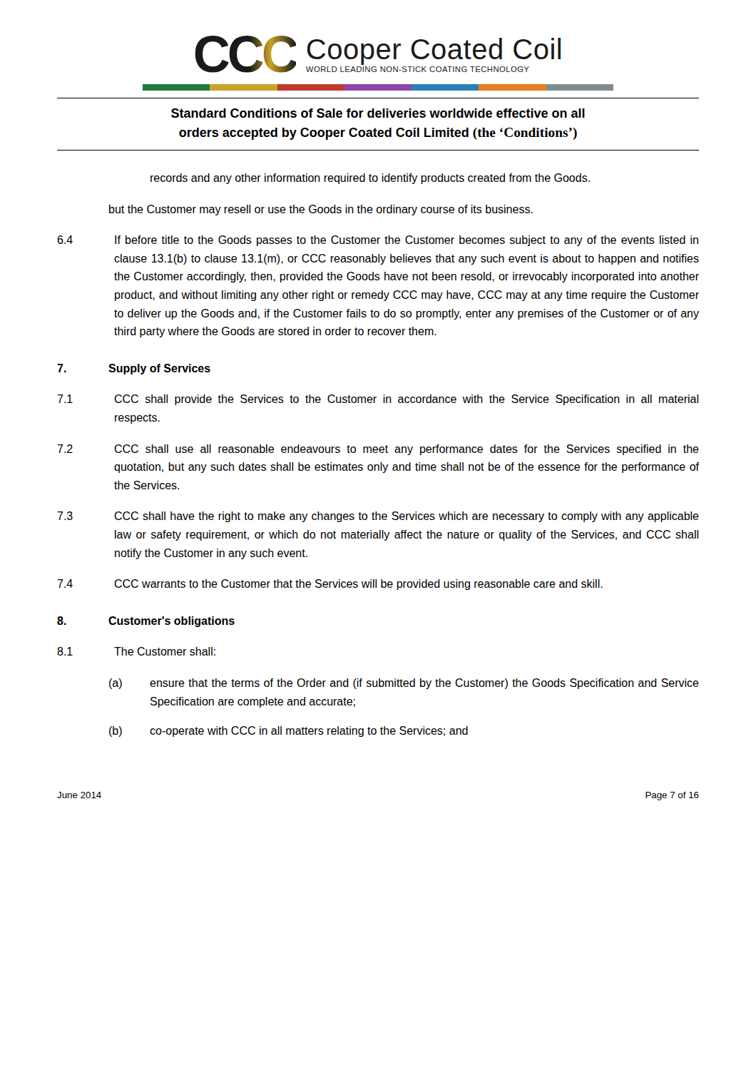CCC
Cooper Coated Coil
WORLD LEADING NON-STICK COATING TECHNOLOGY
Standard Conditions of Sale for deliveries worldwide effective on all
orders accepted by Cooper Coated Coil Limited (the ‘Conditions’)
records and any other information required to identify products created from the Goods.
but the Customer may resell or use the Goods in the ordinary course of its business.
6.4
If before title to the Goods passes to the Customer the Customer becomes subject to any of the events listed in clause 13.1(b) to clause 13.1(m), or CCC reasonably believes that any such event is about to happen and notifies the Customer accordingly, then, provided the Goods have not been resold, or irrevocably incorporated into another product, and without limiting any other right or remedy CCC may have, CCC may at any time require the Customer to deliver up the Goods and, if the Customer fails to do so promptly, enter any premises of the Customer or of any third party where the Goods are stored in order to recover them.
7. Supply of Services
7.1
CCC shall provide the Services to the Customer in accordance with the Service Specification in all material respects.
7.2
CCC shall use all reasonable endeavours to meet any performance dates for the Services specified in the quotation, but any such dates shall be estimates only and time shall not be of the essence for the performance of the Services.
7.3
CCC shall have the right to make any changes to the Services which are necessary to comply with any applicable law or safety requirement, or which do not materially affect the nature or quality of the Services, and CCC shall notify the Customer in any such event.
7.4
CCC warrants to the Customer that the Services will be provided using reasonable care and skill.
8. Customer's obligations
8.1
The Customer shall:
(a)
ensure that the terms of the Order and (if submitted by the Customer) the Goods Specification and Service Specification are complete and accurate;
(b)
co-operate with CCC in all matters relating to the Services; and
June 2014
Page 7 of 16